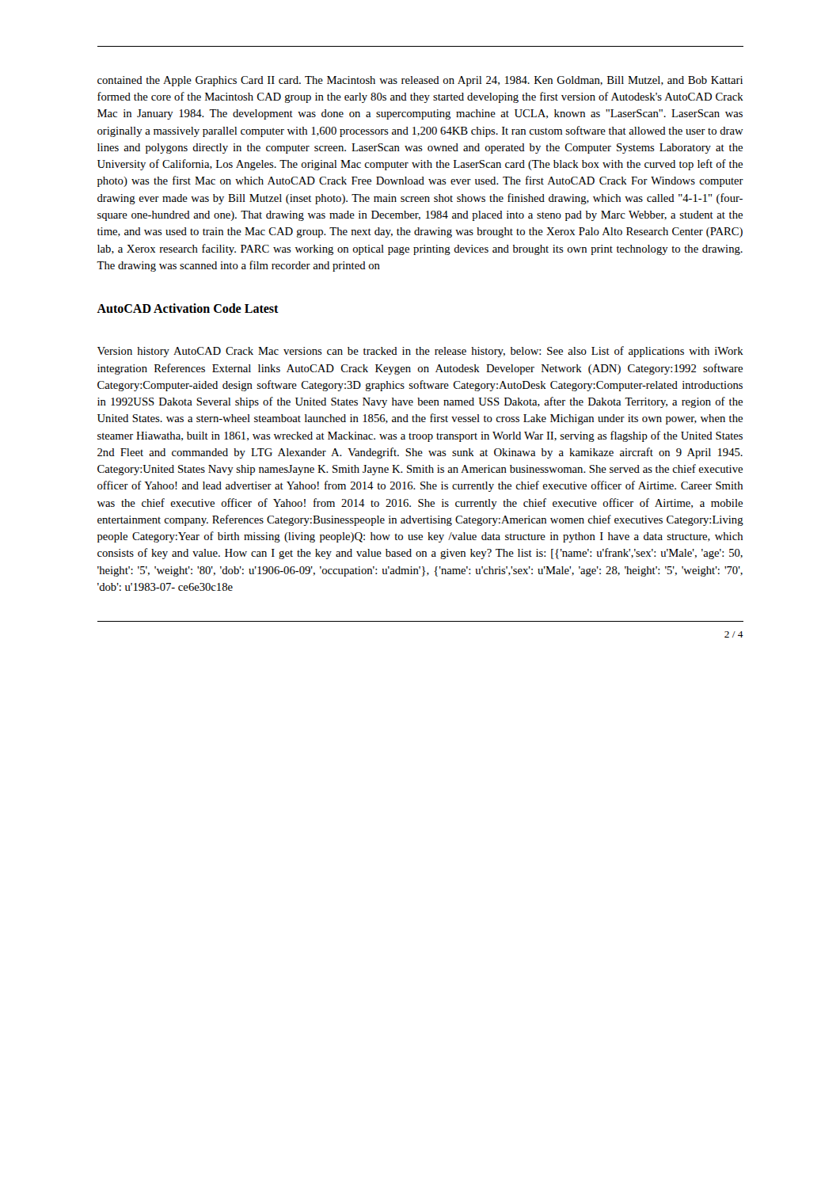contained the Apple Graphics Card II card. The Macintosh was released on April 24, 1984. Ken Goldman, Bill Mutzel, and Bob Kattari formed the core of the Macintosh CAD group in the early 80s and they started developing the first version of Autodesk's AutoCAD Crack Mac in January 1984. The development was done on a supercomputing machine at UCLA, known as "LaserScan". LaserScan was originally a massively parallel computer with 1,600 processors and 1,200 64KB chips. It ran custom software that allowed the user to draw lines and polygons directly in the computer screen. LaserScan was owned and operated by the Computer Systems Laboratory at the University of California, Los Angeles. The original Mac computer with the LaserScan card (The black box with the curved top left of the photo) was the first Mac on which AutoCAD Crack Free Download was ever used. The first AutoCAD Crack For Windows computer drawing ever made was by Bill Mutzel (inset photo). The main screen shot shows the finished drawing, which was called "4-1-1" (four-square one-hundred and one). That drawing was made in December, 1984 and placed into a steno pad by Marc Webber, a student at the time, and was used to train the Mac CAD group. The next day, the drawing was brought to the Xerox Palo Alto Research Center (PARC) lab, a Xerox research facility. PARC was working on optical page printing devices and brought its own print technology to the drawing. The drawing was scanned into a film recorder and printed on
AutoCAD Activation Code Latest
Version history AutoCAD Crack Mac versions can be tracked in the release history, below: See also List of applications with iWork integration References External links AutoCAD Crack Keygen on Autodesk Developer Network (ADN) Category:1992 software Category:Computer-aided design software Category:3D graphics software Category:AutoDesk Category:Computer-related introductions in 1992USS Dakota Several ships of the United States Navy have been named USS Dakota, after the Dakota Territory, a region of the United States. was a stern-wheel steamboat launched in 1856, and the first vessel to cross Lake Michigan under its own power, when the steamer Hiawatha, built in 1861, was wrecked at Mackinac. was a troop transport in World War II, serving as flagship of the United States 2nd Fleet and commanded by LTG Alexander A. Vandegrift. She was sunk at Okinawa by a kamikaze aircraft on 9 April 1945. Category:United States Navy ship namesJayne K. Smith Jayne K. Smith is an American businesswoman. She served as the chief executive officer of Yahoo! and lead advertiser at Yahoo! from 2014 to 2016. She is currently the chief executive officer of Airtime. Career Smith was the chief executive officer of Yahoo! from 2014 to 2016. She is currently the chief executive officer of Airtime, a mobile entertainment company. References Category:Businesspeople in advertising Category:American women chief executives Category:Living people Category:Year of birth missing (living people)Q: how to use key /value data structure in python I have a data structure, which consists of key and value. How can I get the key and value based on a given key? The list is: [{'name': u'frank','sex': u'Male', 'age': 50, 'height': '5', 'weight': '80', 'dob': u'1906-06-09', 'occupation': u'admin'}, {'name': u'chris','sex': u'Male', 'age': 28, 'height': '5', 'weight': '70', 'dob': u'1983-07- ce6e30c18e
2 / 4